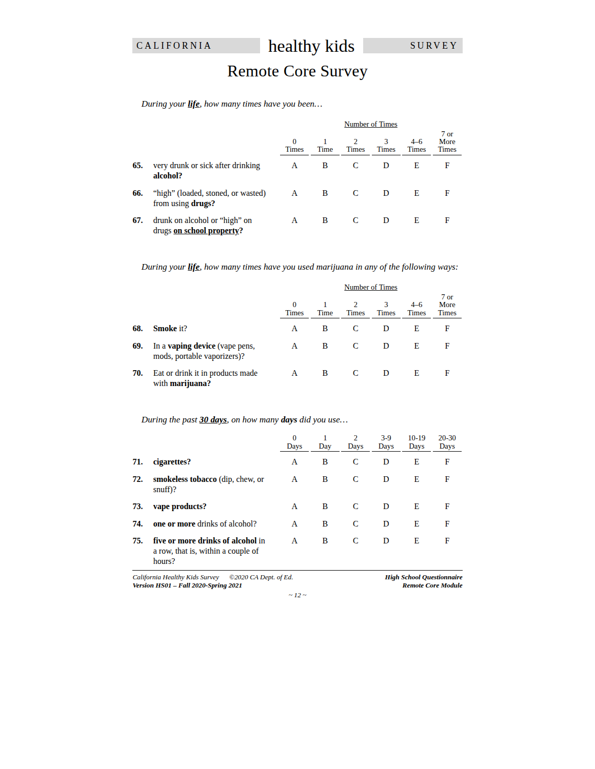California
healthy kids
Survey
Remote Core Survey
During your life, how many times have you been…
| | | Number of Times |
| | | 0 Times | 1 Time | 2 Times | 3 Times | 4–6 Times | 7 or More Times |
| 65. | very drunk or sick after drinking alcohol? | A | B | C | D | E | F |
| 66. | “high” (loaded, stoned, or wasted) from using drugs? | A | B | C | D | E | F |
| 67. | drunk on alcohol or “high” on drugs on school property ? | A | B | C | D | E | F |
During your life, how many times have you used marijuana in any of the following ways:
| | | Number of Times |
| | | 0 Times | 1 Time | 2 Times | 3 Times | 4–6 Times | 7 or More Times |
| 68. | Smoke it? | A | B | C | D | E | F |
| 69. | In a vaping device (vape pens, mods, portable vaporizers)? | A | B | C | D | E | F |
| 70. | Eat or drink it in products made with marijuana? | A | B | C | D | E | F |
During the past 30 days, on how many days did you use…
| | | 0 Days | 1 Day | 2 Days | 3-9 Days | 10-19 Days | 20-30 Days |
| 71. | cigarettes? | A | B | C | D | E | F |
| 72. | smokeless tobacco (dip, chew, or snuff)? | A | B | C | D | E | F |
| 73. | vape products? | A | B | C | D | E | F |
| 74. | one or more drinks of alcohol? | A | B | C | D | E | F |
| 75. | five or more drinks of alcohol in a row, that is, within a couple of hours? | A | B | C | D | E | F |
California Healthy Kids Survey ©2020 CA Dept. of Ed.
High School Questionnaire
Version HS01 – Fall 2020-Spring 2021
Remote Core Module
~ 12 ~